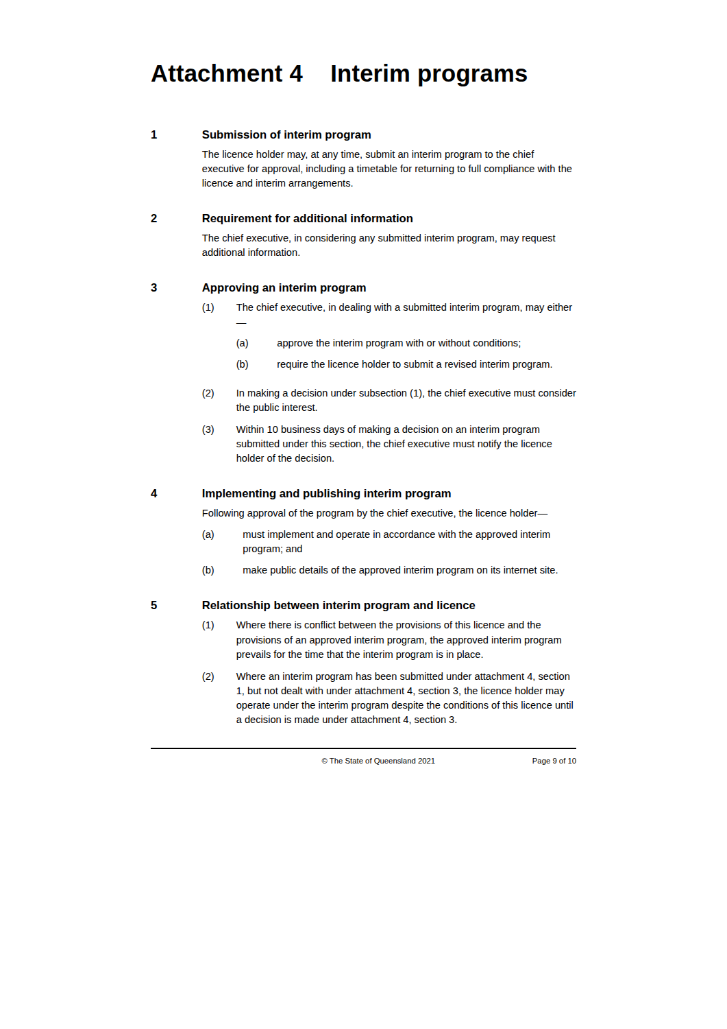Attachment 4 Interim programs
1
Submission of interim program
The licence holder may, at any time, submit an interim program to the chief executive for approval, including a timetable for returning to full compliance with the licence and interim arrangements.
2
Requirement for additional information
The chief executive, in considering any submitted interim program, may request additional information.
3
Approving an interim program
(1) The chief executive, in dealing with a submitted interim program, may either—
(a) approve the interim program with or without conditions;
(b) require the licence holder to submit a revised interim program.
(2) In making a decision under subsection (1), the chief executive must consider the public interest.
(3) Within 10 business days of making a decision on an interim program submitted under this section, the chief executive must notify the licence holder of the decision.
4
Implementing and publishing interim program
Following approval of the program by the chief executive, the licence holder—
(a) must implement and operate in accordance with the approved interim program; and
(b) make public details of the approved interim program on its internet site.
5
Relationship between interim program and licence
(1) Where there is conflict between the provisions of this licence and the provisions of an approved interim program, the approved interim program prevails for the time that the interim program is in place.
(2) Where an interim program has been submitted under attachment 4, section 1, but not dealt with under attachment 4, section 3, the licence holder may operate under the interim program despite the conditions of this licence until a decision is made under attachment 4, section 3.
© The State of Queensland 2021
Page 9 of 10